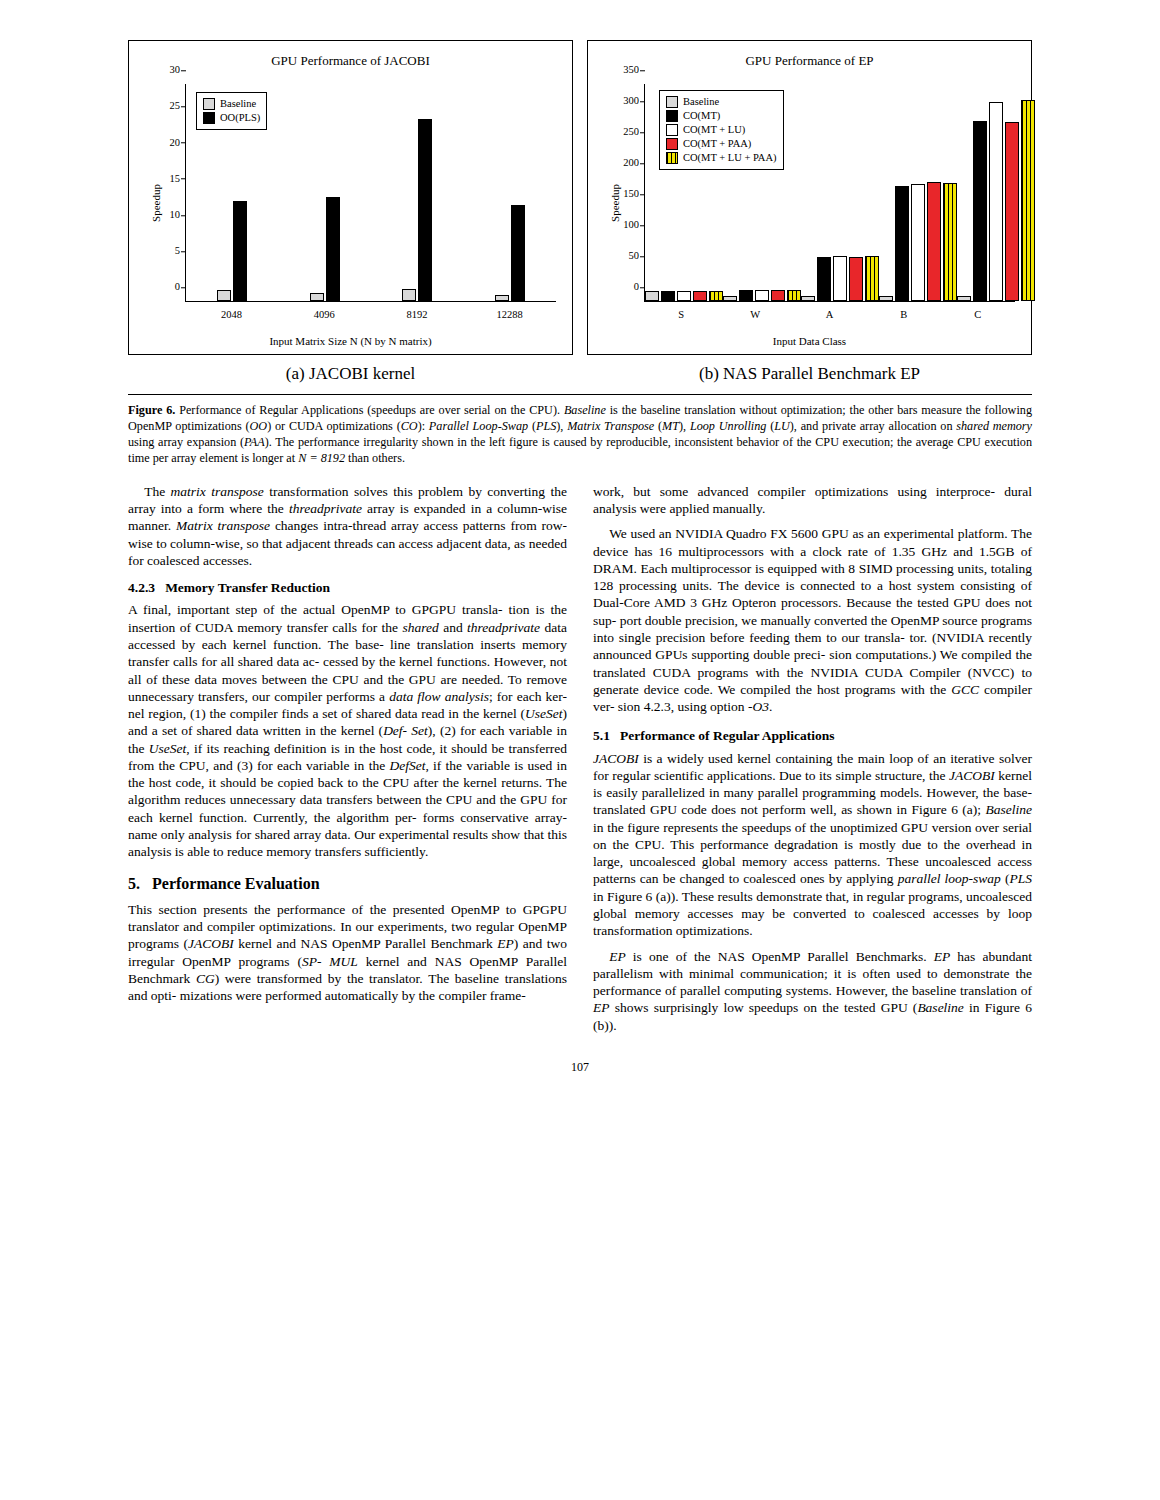GPU Performance of JACOBI
Speedup
30
25
20
15
10
5
0
Baseline
OO(PLS)
20484096819212288
Input Matrix Size N (N by N matrix)
GPU Performance of EP
Speedup
350
300
250
200
150
100
50
0
Baseline
CO(MT)
CO(MT + LU)
CO(MT + PAA)
CO(MT + LU + PAA)
SWABC
Input Data Class
(a) JACOBI kernel
(b) NAS Parallel Benchmark EP
Figure 6. Performance of Regular Applications (speedups are over serial on the CPU). Baseline is the baseline translation without optimization; the other bars measure the following OpenMP optimizations (OO) or CUDA optimizations (CO): Parallel Loop-Swap (PLS), Matrix Transpose (MT), Loop Unrolling (LU), and private array allocation on shared memory using array expansion (PAA). The performance irregularity shown in the left figure is caused by reproducible, inconsistent behavior of the CPU execution; the average CPU execution time per array element is longer at N = 8192 than others.
The matrix transpose transformation solves this problem by converting the array into a form where the threadprivate array is expanded in a column-wise manner. Matrix transpose changes intra-thread array access patterns from row-wise to column-wise, so that adjacent threads can access adjacent data, as needed for coalesced accesses.
4.2.3 Memory Transfer Reduction
A final, important step of the actual OpenMP to GPGPU transla- tion is the insertion of CUDA memory transfer calls for the shared and threadprivate data accessed by each kernel function. The base- line translation inserts memory transfer calls for all shared data ac- cessed by the kernel functions. However, not all of these data moves between the CPU and the GPU are needed. To remove unnecessary transfers, our compiler performs a data flow analysis; for each ker- nel region, (1) the compiler finds a set of shared data read in the kernel (UseSet) and a set of shared data written in the kernel (Def- Set), (2) for each variable in the UseSet, if its reaching definition is in the host code, it should be transferred from the CPU, and (3) for each variable in the DefSet, if the variable is used in the host code, it should be copied back to the CPU after the kernel returns. The algorithm reduces unnecessary data transfers between the CPU and the GPU for each kernel function. Currently, the algorithm per- forms conservative array-name only analysis for shared array data. Our experimental results show that this analysis is able to reduce memory transfers sufficiently.
5. Performance Evaluation
This section presents the performance of the presented OpenMP to GPGPU translator and compiler optimizations. In our experiments, two regular OpenMP programs (JACOBI kernel and NAS OpenMP Parallel Benchmark EP) and two irregular OpenMP programs (SP- MUL kernel and NAS OpenMP Parallel Benchmark CG) were transformed by the translator. The baseline translations and opti- mizations were performed automatically by the compiler frame-
work, but some advanced compiler optimizations using interproce- dural analysis were applied manually.
We used an NVIDIA Quadro FX 5600 GPU as an experimental platform. The device has 16 multiprocessors with a clock rate of 1.35 GHz and 1.5GB of DRAM. Each multiprocessor is equipped with 8 SIMD processing units, totaling 128 processing units. The device is connected to a host system consisting of Dual-Core AMD 3 GHz Opteron processors. Because the tested GPU does not sup- port double precision, we manually converted the OpenMP source programs into single precision before feeding them to our transla- tor. (NVIDIA recently announced GPUs supporting double preci- sion computations.) We compiled the translated CUDA programs with the NVIDIA CUDA Compiler (NVCC) to generate device code. We compiled the host programs with the GCC compiler ver- sion 4.2.3, using option -O3.
5.1 Performance of Regular Applications
JACOBI is a widely used kernel containing the main loop of an iterative solver for regular scientific applications. Due to its simple structure, the JACOBI kernel is easily parallelized in many parallel programming models. However, the base-translated GPU code does not perform well, as shown in Figure 6 (a); Baseline in the figure represents the speedups of the unoptimized GPU version over serial on the CPU. This performance degradation is mostly due to the overhead in large, uncoalesced global memory access patterns. These uncoalesced access patterns can be changed to coalesced ones by applying parallel loop-swap (PLS in Figure 6 (a)). These results demonstrate that, in regular programs, uncoalesced global memory accesses may be converted to coalesced accesses by loop transformation optimizations.
EP is one of the NAS OpenMP Parallel Benchmarks. EP has abundant parallelism with minimal communication; it is often used to demonstrate the performance of parallel computing systems. However, the baseline translation of EP shows surprisingly low speedups on the tested GPU (Baseline in Figure 6 (b)).
107